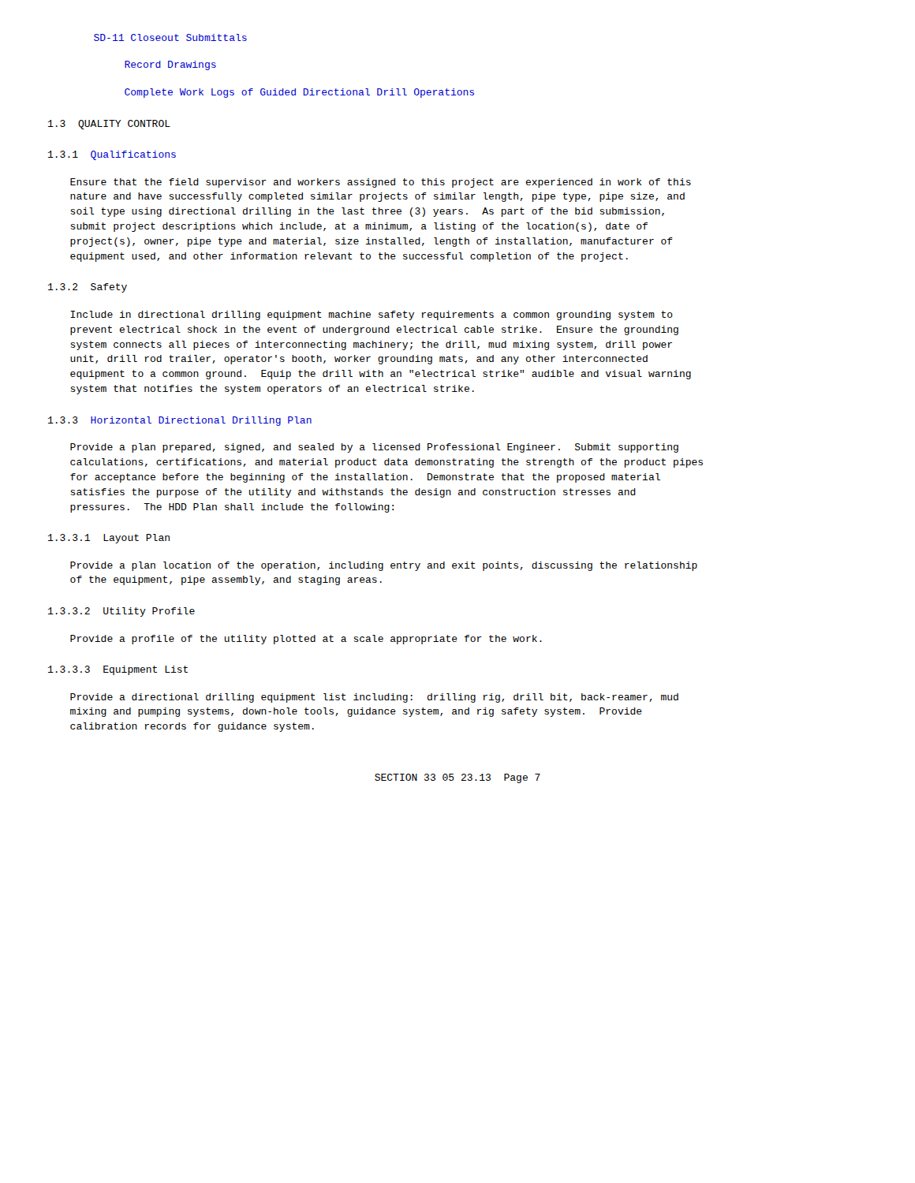SD-11 Closeout Submittals
Record Drawings
Complete Work Logs of Guided Directional Drill Operations
1.3 QUALITY CONTROL
1.3.1 Qualifications
Ensure that the field supervisor and workers assigned to this project are experienced in work of this nature and have successfully completed similar projects of similar length, pipe type, pipe size, and soil type using directional drilling in the last three (3) years. As part of the bid submission, submit project descriptions which include, at a minimum, a listing of the location(s), date of project(s), owner, pipe type and material, size installed, length of installation, manufacturer of equipment used, and other information relevant to the successful completion of the project.
1.3.2 Safety
Include in directional drilling equipment machine safety requirements a common grounding system to prevent electrical shock in the event of underground electrical cable strike. Ensure the grounding system connects all pieces of interconnecting machinery; the drill, mud mixing system, drill power unit, drill rod trailer, operator's booth, worker grounding mats, and any other interconnected equipment to a common ground. Equip the drill with an "electrical strike" audible and visual warning system that notifies the system operators of an electrical strike.
1.3.3 Horizontal Directional Drilling Plan
Provide a plan prepared, signed, and sealed by a licensed Professional Engineer. Submit supporting calculations, certifications, and material product data demonstrating the strength of the product pipes for acceptance before the beginning of the installation. Demonstrate that the proposed material satisfies the purpose of the utility and withstands the design and construction stresses and pressures. The HDD Plan shall include the following:
1.3.3.1 Layout Plan
Provide a plan location of the operation, including entry and exit points, discussing the relationship of the equipment, pipe assembly, and staging areas.
1.3.3.2 Utility Profile
Provide a profile of the utility plotted at a scale appropriate for the work.
1.3.3.3 Equipment List
Provide a directional drilling equipment list including: drilling rig, drill bit, back-reamer, mud mixing and pumping systems, down-hole tools, guidance system, and rig safety system. Provide calibration records for guidance system.
SECTION 33 05 23.13 Page 7